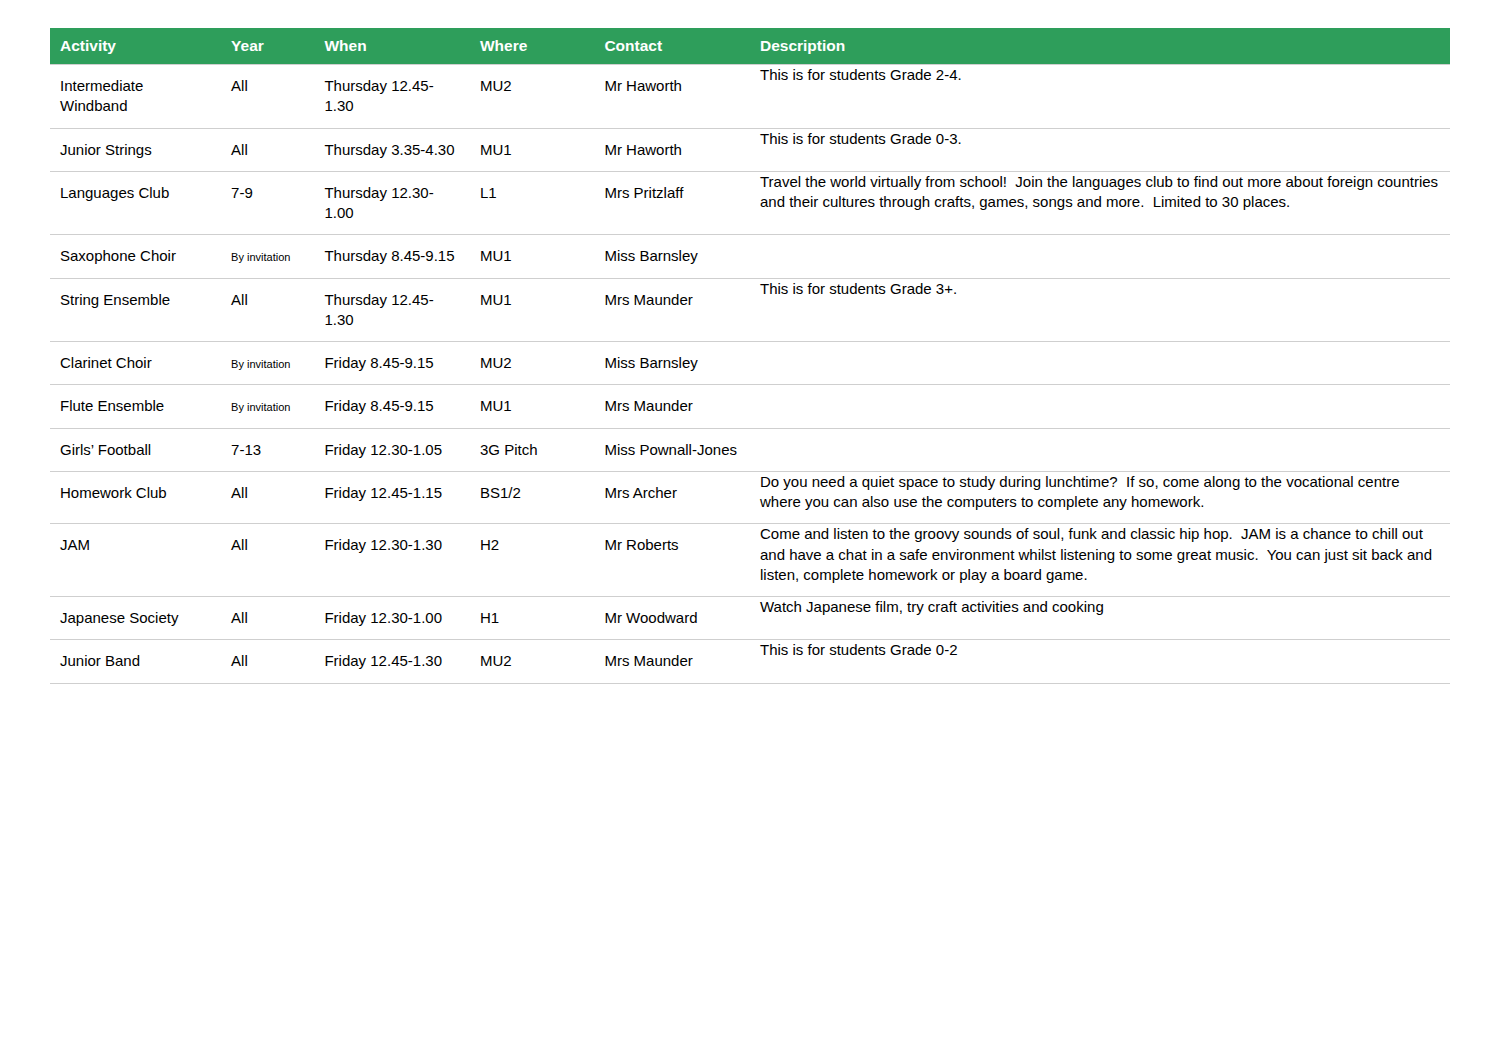| Activity | Year | When | Where | Contact | Description |
| --- | --- | --- | --- | --- | --- |
| Intermediate Windband | All | Thursday 12.45-1.30 | MU2 | Mr Haworth | This is for students Grade 2-4. |
| Junior Strings | All | Thursday 3.35-4.30 | MU1 | Mr Haworth | This is for students Grade 0-3. |
| Languages Club | 7-9 | Thursday 12.30-1.00 | L1 | Mrs Pritzlaff | Travel the world virtually from school! Join the languages club to find out more about foreign countries and their cultures through crafts, games, songs and more. Limited to 30 places. |
| Saxophone Choir | By invitation | Thursday 8.45-9.15 | MU1 | Miss Barnsley | |
| String Ensemble | All | Thursday 12.45-1.30 | MU1 | Mrs Maunder | This is for students Grade 3+. |
| Clarinet Choir | By invitation | Friday 8.45-9.15 | MU2 | Miss Barnsley | |
| Flute Ensemble | By invitation | Friday 8.45-9.15 | MU1 | Mrs Maunder | |
| Girls’ Football | 7-13 | Friday 12.30-1.05 | 3G Pitch | Miss Pownall-Jones | |
| Homework Club | All | Friday 12.45-1.15 | BS1/2 | Mrs Archer | Do you need a quiet space to study during lunchtime? If so, come along to the vocational centre where you can also use the computers to complete any homework. |
| JAM | All | Friday 12.30-1.30 | H2 | Mr Roberts | Come and listen to the groovy sounds of soul, funk and classic hip hop. JAM is a chance to chill out and have a chat in a safe environment whilst listening to some great music. You can just sit back and listen, complete homework or play a board game. |
| Japanese Society | All | Friday 12.30-1.00 | H1 | Mr Woodward | Watch Japanese film, try craft activities and cooking |
| Junior Band | All | Friday 12.45-1.30 | MU2 | Mrs Maunder | This is for students Grade 0-2 |